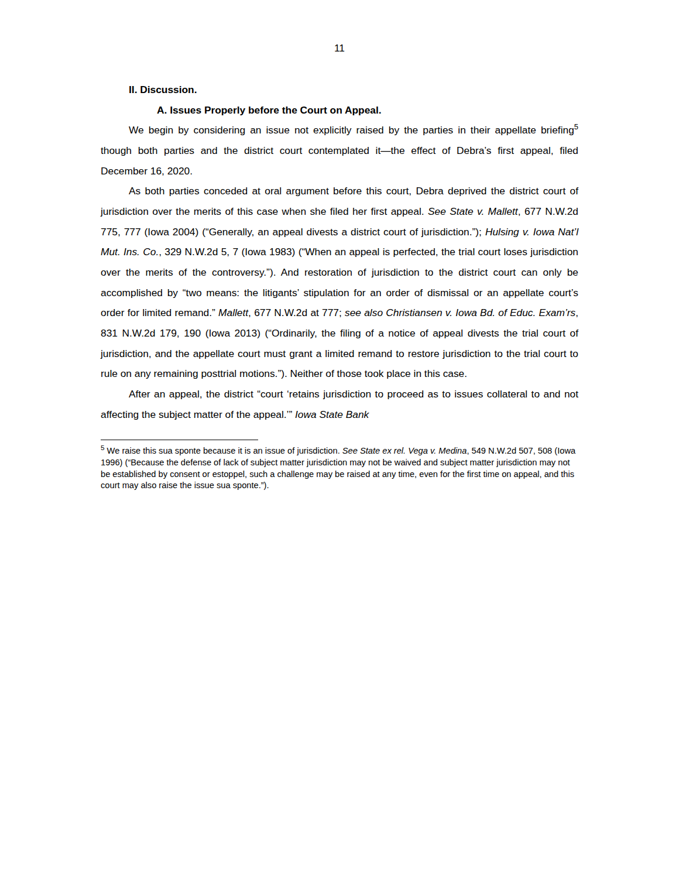11
II. Discussion.
A. Issues Properly before the Court on Appeal.
We begin by considering an issue not explicitly raised by the parties in their appellate briefing5 though both parties and the district court contemplated it—the effect of Debra’s first appeal, filed December 16, 2020.
As both parties conceded at oral argument before this court, Debra deprived the district court of jurisdiction over the merits of this case when she filed her first appeal. See State v. Mallett, 677 N.W.2d 775, 777 (Iowa 2004) (“Generally, an appeal divests a district court of jurisdiction.”); Hulsing v. Iowa Nat’l Mut. Ins. Co., 329 N.W.2d 5, 7 (Iowa 1983) (“When an appeal is perfected, the trial court loses jurisdiction over the merits of the controversy.”). And restoration of jurisdiction to the district court can only be accomplished by “two means: the litigants’ stipulation for an order of dismissal or an appellate court’s order for limited remand.” Mallett, 677 N.W.2d at 777; see also Christiansen v. Iowa Bd. of Educ. Exam’rs, 831 N.W.2d 179, 190 (Iowa 2013) (“Ordinarily, the filing of a notice of appeal divests the trial court of jurisdiction, and the appellate court must grant a limited remand to restore jurisdiction to the trial court to rule on any remaining posttrial motions.”). Neither of those took place in this case.
After an appeal, the district “court ‘retains jurisdiction to proceed as to issues collateral to and not affecting the subject matter of the appeal.’” Iowa State Bank
5 We raise this sua sponte because it is an issue of jurisdiction. See State ex rel. Vega v. Medina, 549 N.W.2d 507, 508 (Iowa 1996) (“Because the defense of lack of subject matter jurisdiction may not be waived and subject matter jurisdiction may not be established by consent or estoppel, such a challenge may be raised at any time, even for the first time on appeal, and this court may also raise the issue sua sponte.”).